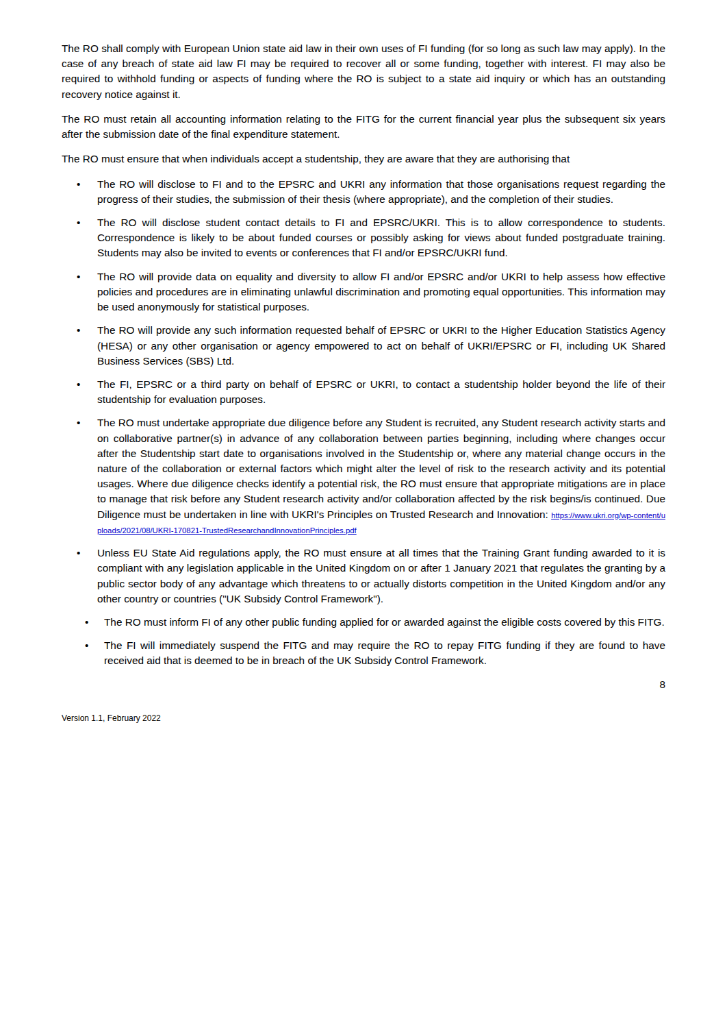The RO shall comply with European Union state aid law in their own uses of FI funding (for so long as such law may apply). In the case of any breach of state aid law FI may be required to recover all or some funding, together with interest. FI may also be required to withhold funding or aspects of funding where the RO is subject to a state aid inquiry or which has an outstanding recovery notice against it.
The RO must retain all accounting information relating to the FITG for the current financial year plus the subsequent six years after the submission date of the final expenditure statement.
The RO must ensure that when individuals accept a studentship, they are aware that they are authorising that
The RO will disclose to FI and to the EPSRC and UKRI any information that those organisations request regarding the progress of their studies, the submission of their thesis (where appropriate), and the completion of their studies.
The RO will disclose student contact details to FI and EPSRC/UKRI. This is to allow correspondence to students. Correspondence is likely to be about funded courses or possibly asking for views about funded postgraduate training. Students may also be invited to events or conferences that FI and/or EPSRC/UKRI fund.
The RO will provide data on equality and diversity to allow FI and/or EPSRC and/or UKRI to help assess how effective policies and procedures are in eliminating unlawful discrimination and promoting equal opportunities. This information may be used anonymously for statistical purposes.
The RO will provide any such information requested behalf of EPSRC or UKRI to the Higher Education Statistics Agency (HESA) or any other organisation or agency empowered to act on behalf of UKRI/EPSRC or FI, including UK Shared Business Services (SBS) Ltd.
The FI, EPSRC or a third party on behalf of EPSRC or UKRI, to contact a studentship holder beyond the life of their studentship for evaluation purposes.
The RO must undertake appropriate due diligence before any Student is recruited, any Student research activity starts and on collaborative partner(s) in advance of any collaboration between parties beginning, including where changes occur after the Studentship start date to organisations involved in the Studentship or, where any material change occurs in the nature of the collaboration or external factors which might alter the level of risk to the research activity and its potential usages. Where due diligence checks identify a potential risk, the RO must ensure that appropriate mitigations are in place to manage that risk before any Student research activity and/or collaboration affected by the risk begins/is continued. Due Diligence must be undertaken in line with UKRI's Principles on Trusted Research and Innovation: https://www.ukri.org/wp-content/uploads/2021/08/UKRI-170821-TrustedResearchandInnovationPrinciples.pdf
Unless EU State Aid regulations apply, the RO must ensure at all times that the Training Grant funding awarded to it is compliant with any legislation applicable in the United Kingdom on or after 1 January 2021 that regulates the granting by a public sector body of any advantage which threatens to or actually distorts competition in the United Kingdom and/or any other country or countries ("UK Subsidy Control Framework").
The RO must inform FI of any other public funding applied for or awarded against the eligible costs covered by this FITG.
The FI will immediately suspend the FITG and may require the RO to repay FITG funding if they are found to have received aid that is deemed to be in breach of the UK Subsidy Control Framework.
8
Version 1.1, February 2022